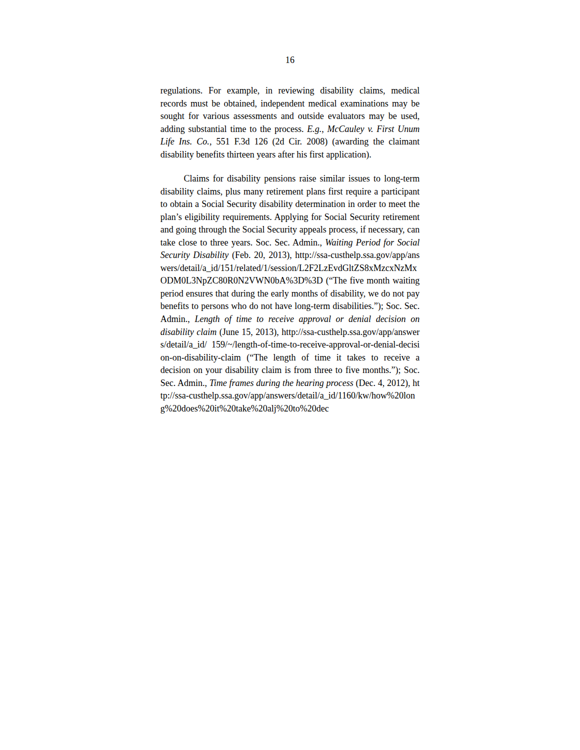16
regulations. For example, in reviewing disability claims, medical records must be obtained, independent medical examinations may be sought for various assessments and outside evaluators may be used, adding substantial time to the process. E.g., McCauley v. First Unum Life Ins. Co., 551 F.3d 126 (2d Cir. 2008) (awarding the claimant disability benefits thirteen years after his first application).
Claims for disability pensions raise similar issues to long-term disability claims, plus many retirement plans first require a participant to obtain a Social Security disability determination in order to meet the plan’s eligibility requirements. Applying for Social Security retirement and going through the Social Security appeals process, if necessary, can take close to three years. Soc. Sec. Admin., Waiting Period for Social Security Disability (Feb. 20, 2013), http://ssa-custhelp.ssa.gov/app/answers/detail/a_id/151/related/1/session/L2F2LzEvdGltZS8xMzcxNzMxODM0L3NpZC80R0N2VWN0bA%3D%3D (“The five month waiting period ensures that during the early months of disability, we do not pay benefits to persons who do not have long-term disabilities.”); Soc. Sec. Admin., Length of time to receive approval or denial decision on disability claim (June 15, 2013), http://ssa-custhelp.ssa.gov/app/answers/detail/a_id/ 159/~/length-of-time-to-receive-approval-or-denial-decision-on-disability-claim (“The length of time it takes to receive a decision on your disability claim is from three to five months.”); Soc. Sec. Admin., Time frames during the hearing process (Dec. 4, 2012), http://ssa-custhelp.ssa.gov/app/answers/detail/a_id/1160/kw/how%20long%20does%20it%20take%20alj%20to%20dec